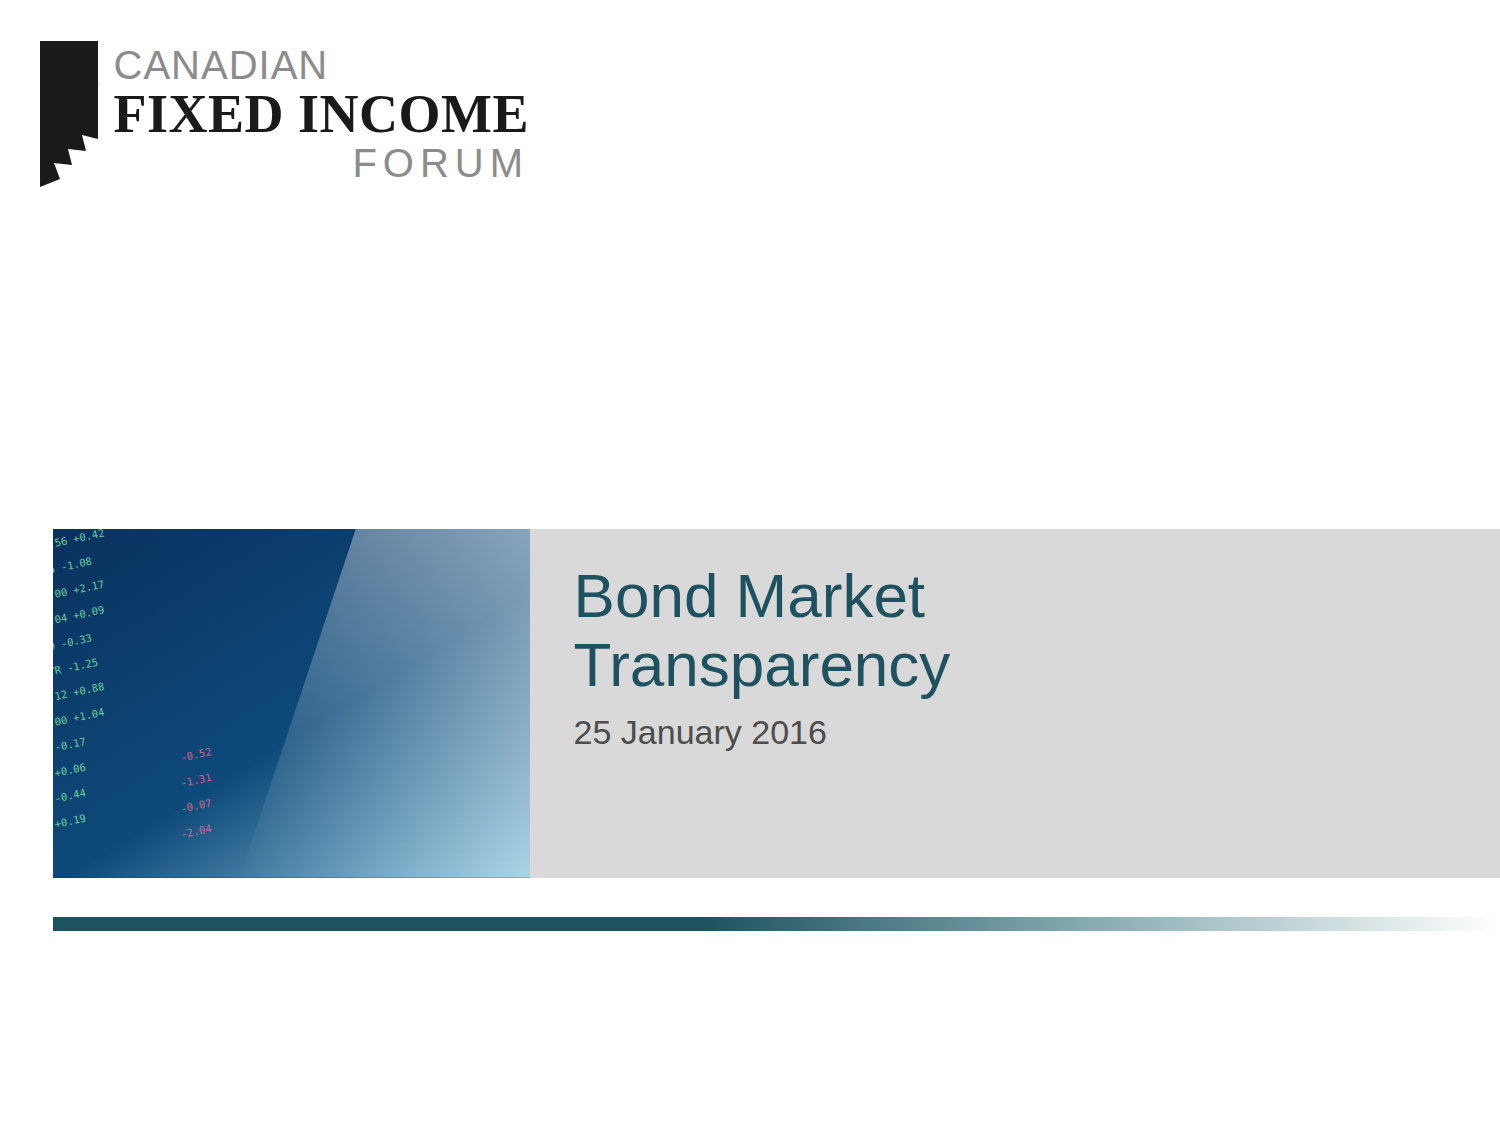CANADIAN
FIXED INCOME
FORUM
1,234.56 +0.42 987.65 -1.08 4,321.00 +2.17 1,427.04 +0.09 723.60 -0.33 1.17 TR -1.25 4,789.12 +0.88 2,440.00 +1.04 2,492 -0.17 18.81 +0.06 92.87 -0.44 64.13 +0.19 -0.52 -1.31 -0.07 -2.04
Bond Market
Transparency
25 January 2016